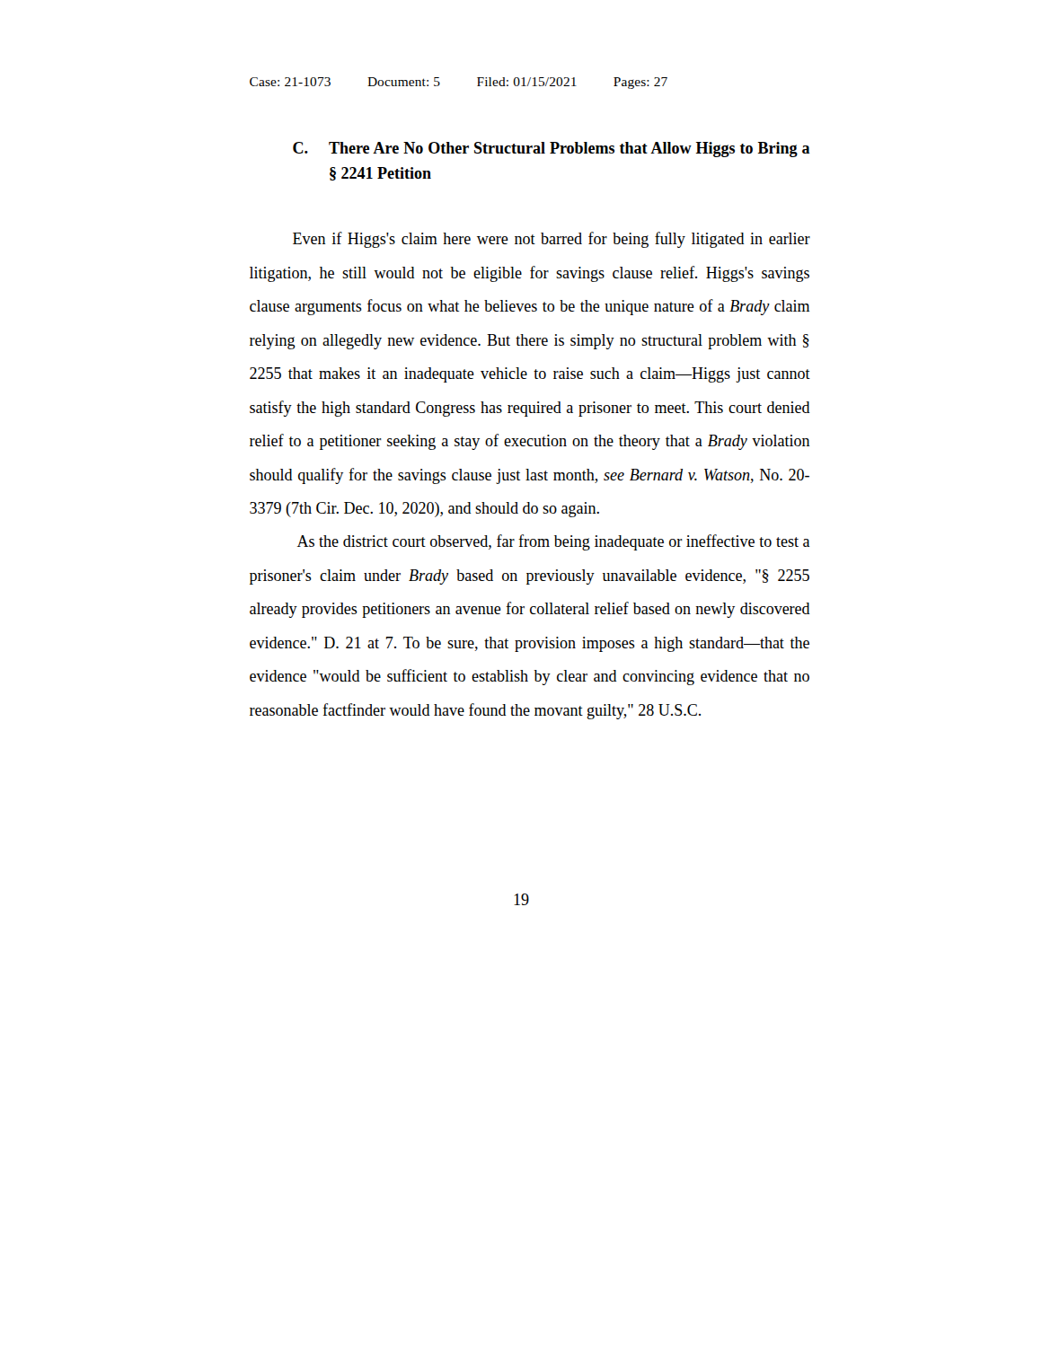Case: 21-1073 Document: 5 Filed: 01/15/2021 Pages: 27
C.
There Are No Other Structural Problems that Allow Higgs to Bring a § 2241 Petition
Even if Higgs's claim here were not barred for being fully litigated in earlier litigation, he still would not be eligible for savings clause relief. Higgs's savings clause arguments focus on what he believes to be the unique nature of a Brady claim relying on allegedly new evidence. But there is simply no structural problem with § 2255 that makes it an inadequate vehicle to raise such a claim—Higgs just cannot satisfy the high standard Congress has required a prisoner to meet. This court denied relief to a petitioner seeking a stay of execution on the theory that a Brady violation should qualify for the savings clause just last month, see Bernard v. Watson, No. 20-3379 (7th Cir. Dec. 10, 2020), and should do so again.
As the district court observed, far from being inadequate or ineffective to test a prisoner's claim under Brady based on previously unavailable evidence, "§ 2255 already provides petitioners an avenue for collateral relief based on newly discovered evidence." D. 21 at 7. To be sure, that provision imposes a high standard—that the evidence "would be sufficient to establish by clear and convincing evidence that no reasonable factfinder would have found the movant guilty," 28 U.S.C.
19